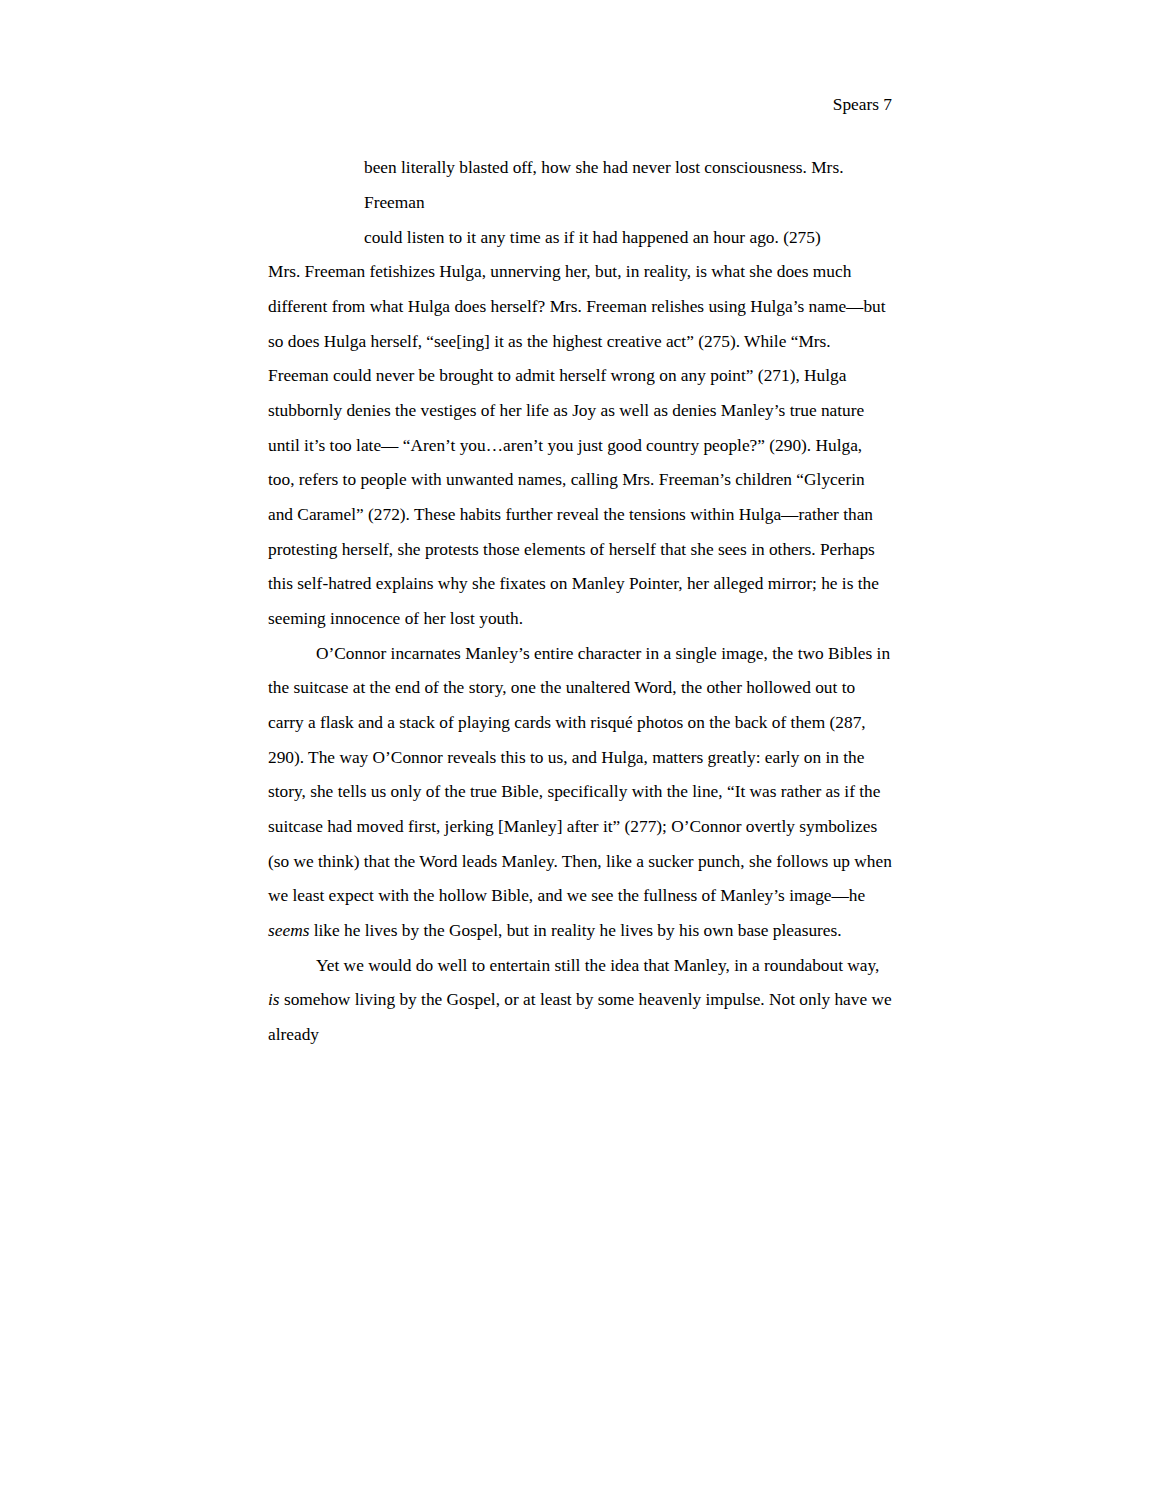Spears 7
been literally blasted off, how she had never lost consciousness. Mrs. Freeman
could listen to it any time as if it had happened an hour ago. (275)
Mrs. Freeman fetishizes Hulga, unnerving her, but, in reality, is what she does much different from what Hulga does herself? Mrs. Freeman relishes using Hulga’s name—but so does Hulga herself, “see[ing] it as the highest creative act” (275). While “Mrs. Freeman could never be brought to admit herself wrong on any point” (271), Hulga stubbornly denies the vestiges of her life as Joy as well as denies Manley’s true nature until it’s too late— “Aren’t you…aren’t you just good country people?” (290). Hulga, too, refers to people with unwanted names, calling Mrs. Freeman’s children “Glycerin and Caramel” (272). These habits further reveal the tensions within Hulga—rather than protesting herself, she protests those elements of herself that she sees in others. Perhaps this self-hatred explains why she fixates on Manley Pointer, her alleged mirror; he is the seeming innocence of her lost youth.
O’Connor incarnates Manley’s entire character in a single image, the two Bibles in the suitcase at the end of the story, one the unaltered Word, the other hollowed out to carry a flask and a stack of playing cards with risqué photos on the back of them (287, 290). The way O’Connor reveals this to us, and Hulga, matters greatly: early on in the story, she tells us only of the true Bible, specifically with the line, “It was rather as if the suitcase had moved first, jerking [Manley] after it” (277); O’Connor overtly symbolizes (so we think) that the Word leads Manley. Then, like a sucker punch, she follows up when we least expect with the hollow Bible, and we see the fullness of Manley’s image—he seems like he lives by the Gospel, but in reality he lives by his own base pleasures.
Yet we would do well to entertain still the idea that Manley, in a roundabout way, is somehow living by the Gospel, or at least by some heavenly impulse. Not only have we already